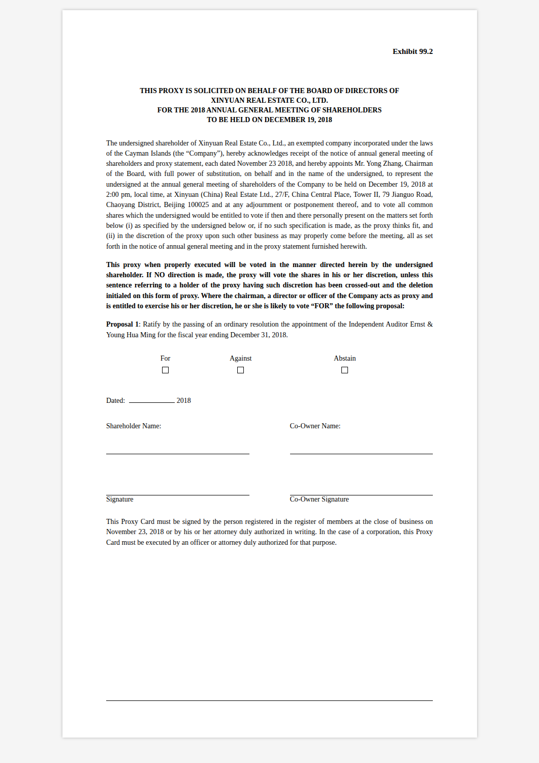Exhibit 99.2
THIS PROXY IS SOLICITED ON BEHALF OF THE BOARD OF DIRECTORS OF
XINYUAN REAL ESTATE CO., LTD.
FOR THE 2018 ANNUAL GENERAL MEETING OF SHAREHOLDERS
TO BE HELD ON DECEMBER 19, 2018
The undersigned shareholder of Xinyuan Real Estate Co., Ltd., an exempted company incorporated under the laws of the Cayman Islands (the “Company”), hereby acknowledges receipt of the notice of annual general meeting of shareholders and proxy statement, each dated November 23 2018, and hereby appoints Mr. Yong Zhang, Chairman of the Board, with full power of substitution, on behalf and in the name of the undersigned, to represent the undersigned at the annual general meeting of shareholders of the Company to be held on December 19, 2018 at 2:00 pm, local time, at Xinyuan (China) Real Estate Ltd., 27/F, China Central Place, Tower II, 79 Jianguo Road, Chaoyang District, Beijing 100025 and at any adjournment or postponement thereof, and to vote all common shares which the undersigned would be entitled to vote if then and there personally present on the matters set forth below (i) as specified by the undersigned below or, if no such specification is made, as the proxy thinks fit, and (ii) in the discretion of the proxy upon such other business as may properly come before the meeting, all as set forth in the notice of annual general meeting and in the proxy statement furnished herewith.
This proxy when properly executed will be voted in the manner directed herein by the undersigned shareholder. If NO direction is made, the proxy will vote the shares in his or her discretion, unless this sentence referring to a holder of the proxy having such discretion has been crossed-out and the deletion initialed on this form of proxy. Where the chairman, a director or officer of the Company acts as proxy and is entitled to exercise his or her discretion, he or she is likely to vote “FOR” the following proposal:
Proposal 1: Ratify by the passing of an ordinary resolution the appointment of the Independent Auditor Ernst & Young Hua Ming for the fiscal year ending December 31, 2018.
| For | Against | Abstain |
Dated: 2018
| Shareholder Name: | Co-Owner Name: |
| Signature | Co-Owner Signature |
This Proxy Card must be signed by the person registered in the register of members at the close of business on November 23, 2018 or by his or her attorney duly authorized in writing. In the case of a corporation, this Proxy Card must be executed by an officer or attorney duly authorized for that purpose.